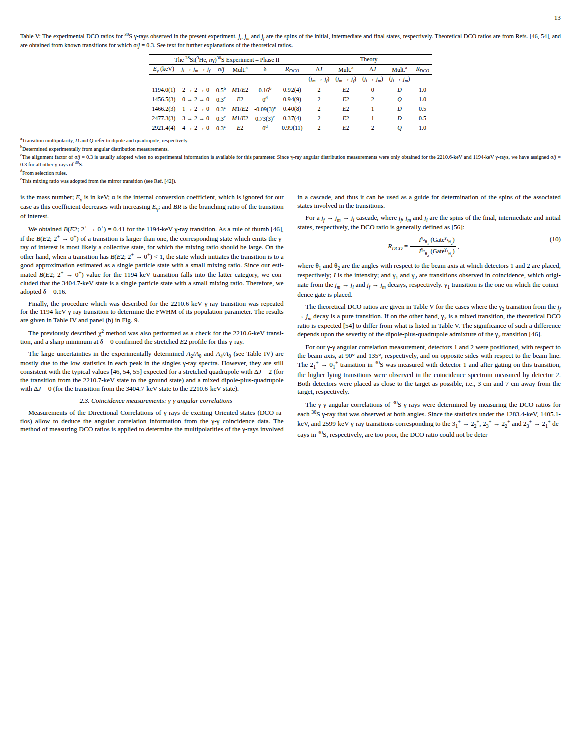13
Table V: The experimental DCO ratios for 30S γ-rays observed in the present experiment. ji, jm and jf are the spins of the initial, intermediate and final states, respectively. Theoretical DCO ratios are from Refs. [46, 54], and are obtained from known transitions for which σ/j = 0.3. See text for further explanations of the theoretical ratios.
| The 28 Si( 3 He, n γ) 30 S Experiment – Phase II | Theory |
| E γ (keV) | j i → j m → j f | σ/ j | Mult. a | δ | R DCO | Δ J | Mult. a | Δ J | Mult. a | R DCO |
| | | | | | | ( j m → j f ) | ( j m → j f ) | ( j i → j m ) | ( j i → j m ) | |
| 1194.0(1) | 2 → 2 → 0 | 0.5 b | M 1/ E 2 | 0.16 b | 0.92(4) | 2 | E 2 | 0 | D | 1.0 |
| 1456.5(3) | 0 → 2 → 0 | 0.3 c | E 2 | 0 d | 0.94(9) | 2 | E 2 | 2 | Q | 1.0 |
| 1466.2(3) | 1 → 2 → 0 | 0.3 c | M 1/ E 2 | -0.09(3) e | 0.40(8) | 2 | E 2 | 1 | D | 0.5 |
| 2477.3(3) | 3 → 2 → 0 | 0.3 c | M 1/ E 2 | 0.73(3) e | 0.37(4) | 2 | E 2 | 1 | D | 0.5 |
| 2921.4(4) | 4 → 2 → 0 | 0.3 c | E 2 | 0 d | 0.99(11) | 2 | E 2 | 2 | Q | 1.0 |
aTransition multipolarity, D and Q refer to dipole and quadrupole, respectively.
bDetermined experimentally from angular distribution measurements.
cThe alignment factor of σ/j = 0.3 is usually adopted when no experimental information is available for this parameter. Since γ-ray angular distribution measurements were only obtained for the 2210.6-keV and 1194-keV γ-rays, we have assigned σ/j = 0.3 for all other γ-rays of 30S.
dFrom selection rules.
eThis mixing ratio was adopted from the mirror transition (see Ref. [42]).
is the mass number; Eγ is in keV; α is the internal conversion coefficient, which is ignored for our case as this coefficient decreases with increasing Eγ; and BR is the branching ratio of the transition of interest.
We obtained B(E2; 2+ → 0+) = 0.41 for the 1194-keV γ-ray transition. As a rule of thumb [46], if the B(E2; 2+ → 0+) of a transition is larger than one, the corresponding state which emits the γ-ray of interest is most likely a collective state, for which the mixing ratio should be large. On the other hand, when a transition has B(E2; 2+ → 0+) < 1, the state which initiates the transition is to a good approximation estimated as a single particle state with a small mixing ratio. Since our estimated B(E2; 2+ → 0+) value for the 1194-keV transition falls into the latter category, we concluded that the 3404.7-keV state is a single particle state with a small mixing ratio. Therefore, we adopted δ = 0.16.
Finally, the procedure which was described for the 2210.6-keV γ-ray transition was repeated for the 1194-keV γ-ray transition to determine the FWHM of its population parameter. The results are given in Table IV and panel (b) in Fig. 9.
The previously described χ2 method was also performed as a check for the 2210.6-keV transition, and a sharp minimum at δ = 0 confirmed the stretched E2 profile for this γ-ray.
The large uncertainties in the experimentally determined A2/A0 and A4/A0 (see Table IV) are mostly due to the low statistics in each peak in the singles γ-ray spectra. However, they are still consistent with the typical values [46, 54, 55] expected for a stretched quadrupole with ΔJ = 2 (for the transition from the 2210.7-keV state to the ground state) and a mixed dipole-plus-quadrupole with ΔJ = 0 (for the transition from the 3404.7-keV state to the 2210.6-keV state).
2.3. Coincidence measurements: γ-γ angular correlations
Measurements of the Directional Correlations of γ-rays de-exciting Oriented states (DCO ratios) allow to deduce the angular correlation information from the γ-γ coincidence data. The method of measuring DCO ratios is applied to determine the multipolarities of the γ-rays involved in a cascade, and thus it can be used as a guide for determination of the spins of the associated states involved in the transitions.
For a jf → jm → ji cascade, where jf, jm and ji are the spins of the final, intermediate and initial states, respectively, the DCO ratio is generally defined as [56]:
RDCO = Iγ2θ1 (Gateγ1θ2) Iγ2θ2 (Gateγ1θ1) , (10)
where θ1 and θ2 are the angles with respect to the beam axis at which detectors 1 and 2 are placed, respectively; I is the intensity; and γ1 and γ2 are transitions observed in coincidence, which originate from the jm → ji and jf → jm decays, respectively. γ1 transition is the one on which the coincidence gate is placed.
The theoretical DCO ratios are given in Table V for the cases where the γ2 transition from the jf → jm decay is a pure transition. If on the other hand, γ2 is a mixed transition, the theoretical DCO ratio is expected [54] to differ from what is listed in Table V. The significance of such a difference depends upon the severity of the dipole-plus-quadrupole admixture of the γ2 transition [46].
For our γ-γ angular correlation measurement, detectors 1 and 2 were positioned, with respect to the beam axis, at 90° and 135°, respectively, and on opposite sides with respect to the beam line. The 21+ → 01+ transition in 30S was measured with detector 1 and after gating on this transition, the higher lying transitions were observed in the coincidence spectrum measured by detector 2. Both detectors were placed as close to the target as possible, i.e., 3 cm and 7 cm away from the target, respectively.
The γ-γ angular correlations of 30S γ-rays were determined by measuring the DCO ratios for each 30S γ-ray that was observed at both angles. Since the statistics under the 1283.4-keV, 1405.1-keV, and 2599-keV γ-ray transitions corresponding to the 31+ → 22+, 23+ → 22+ and 23+ → 21+ decays in 30S, respectively, are too poor, the DCO ratio could not be deter-